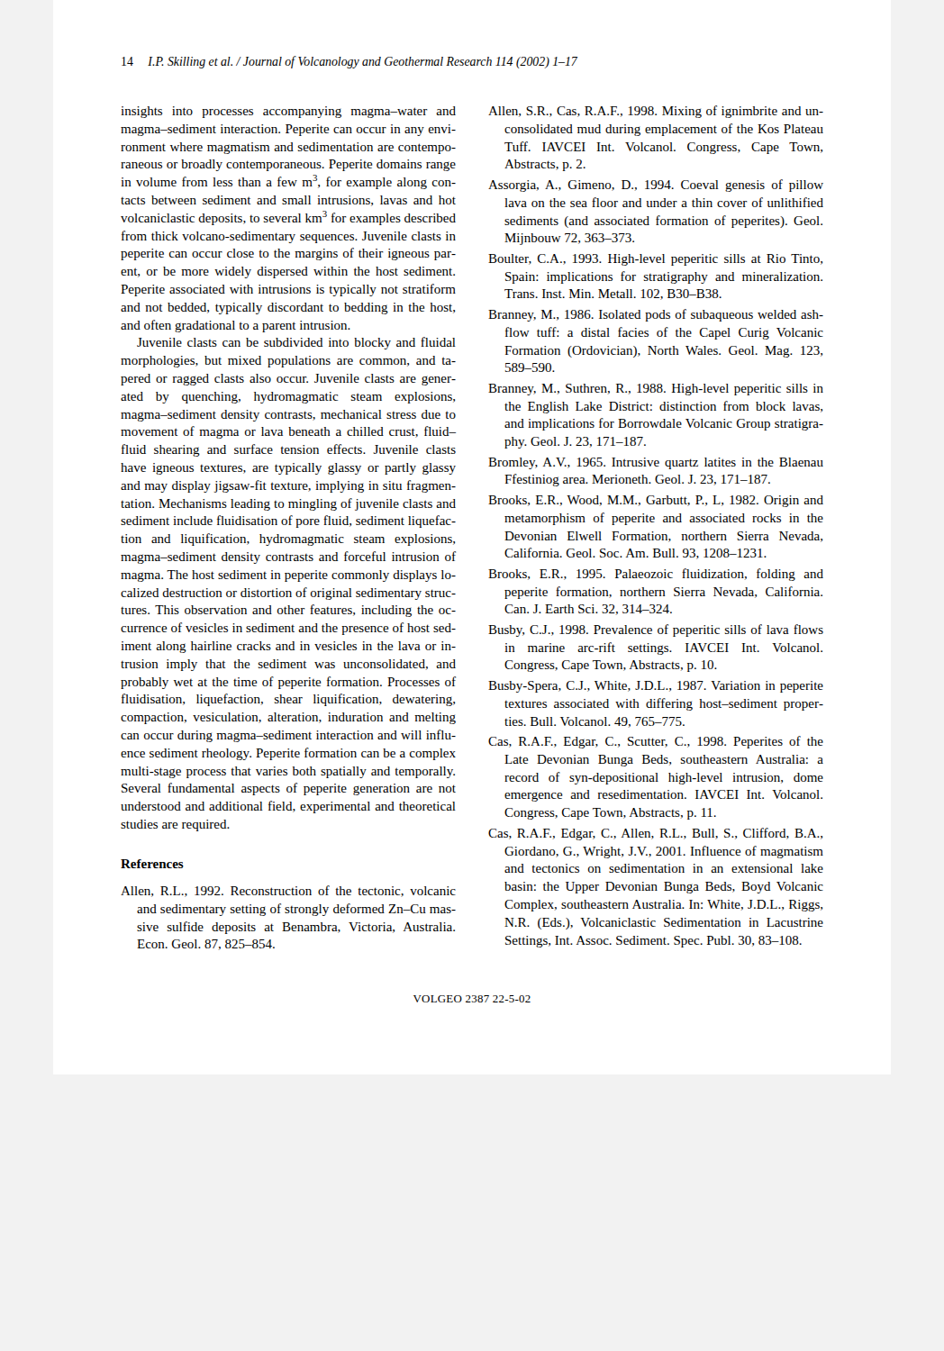14 I.P. Skilling et al. / Journal of Volcanology and Geothermal Research 114 (2002) 1–17
insights into processes accompanying magma–water and magma–sediment interaction. Peperite can occur in any environment where magmatism and sedimentation are contemporaneous or broadly contemporaneous. Peperite domains range in volume from less than a few m3, for example along contacts between sediment and small intrusions, lavas and hot volcaniclastic deposits, to several km3 for examples described from thick volcano-sedimentary sequences. Juvenile clasts in peperite can occur close to the margins of their igneous parent, or be more widely dispersed within the host sediment. Peperite associated with intrusions is typically not stratiform and not bedded, typically discordant to bedding in the host, and often gradational to a parent intrusion.
Juvenile clasts can be subdivided into blocky and fluidal morphologies, but mixed populations are common, and tapered or ragged clasts also occur. Juvenile clasts are generated by quenching, hydromagmatic steam explosions, magma–sediment density contrasts, mechanical stress due to movement of magma or lava beneath a chilled crust, fluid–fluid shearing and surface tension effects. Juvenile clasts have igneous textures, are typically glassy or partly glassy and may display jigsaw-fit texture, implying in situ fragmentation. Mechanisms leading to mingling of juvenile clasts and sediment include fluidisation of pore fluid, sediment liquefaction and liquification, hydromagmatic steam explosions, magma–sediment density contrasts and forceful intrusion of magma. The host sediment in peperite commonly displays localized destruction or distortion of original sedimentary structures. This observation and other features, including the occurrence of vesicles in sediment and the presence of host sediment along hairline cracks and in vesicles in the lava or intrusion imply that the sediment was unconsolidated, and probably wet at the time of peperite formation. Processes of fluidisation, liquefaction, shear liquification, dewatering, compaction, vesiculation, alteration, induration and melting can occur during magma–sediment interaction and will influence sediment rheology. Peperite formation can be a complex multi-stage process that varies both spatially and temporally. Several fundamental aspects of peperite generation are not understood and additional field, experimental and theoretical studies are required.
References
Allen, R.L., 1992. Reconstruction of the tectonic, volcanic and sedimentary setting of strongly deformed Zn–Cu massive sulfide deposits at Benambra, Victoria, Australia. Econ. Geol. 87, 825–854.
Allen, S.R., Cas, R.A.F., 1998. Mixing of ignimbrite and unconsolidated mud during emplacement of the Kos Plateau Tuff. IAVCEI Int. Volcanol. Congress, Cape Town, Abstracts, p. 2.
Assorgia, A., Gimeno, D., 1994. Coeval genesis of pillow lava on the sea floor and under a thin cover of unlithified sediments (and associated formation of peperites). Geol. Mijnbouw 72, 363–373.
Boulter, C.A., 1993. High-level peperitic sills at Rio Tinto, Spain: implications for stratigraphy and mineralization. Trans. Inst. Min. Metall. 102, B30–B38.
Branney, M., 1986. Isolated pods of subaqueous welded ash-flow tuff: a distal facies of the Capel Curig Volcanic Formation (Ordovician), North Wales. Geol. Mag. 123, 589–590.
Branney, M., Suthren, R., 1988. High-level peperitic sills in the English Lake District: distinction from block lavas, and implications for Borrowdale Volcanic Group stratigraphy. Geol. J. 23, 171–187.
Bromley, A.V., 1965. Intrusive quartz latites in the Blaenau Ffestiniog area. Merioneth. Geol. J. 23, 171–187.
Brooks, E.R., Wood, M.M., Garbutt, P., L, 1982. Origin and metamorphism of peperite and associated rocks in the Devonian Elwell Formation, northern Sierra Nevada, California. Geol. Soc. Am. Bull. 93, 1208–1231.
Brooks, E.R., 1995. Palaeozoic fluidization, folding and peperite formation, northern Sierra Nevada, California. Can. J. Earth Sci. 32, 314–324.
Busby, C.J., 1998. Prevalence of peperitic sills of lava flows in marine arc-rift settings. IAVCEI Int. Volcanol. Congress, Cape Town, Abstracts, p. 10.
Busby-Spera, C.J., White, J.D.L., 1987. Variation in peperite textures associated with differing host–sediment properties. Bull. Volcanol. 49, 765–775.
Cas, R.A.F., Edgar, C., Scutter, C., 1998. Peperites of the Late Devonian Bunga Beds, southeastern Australia: a record of syn-depositional high-level intrusion, dome emergence and resedimentation. IAVCEI Int. Volcanol. Congress, Cape Town, Abstracts, p. 11.
Cas, R.A.F., Edgar, C., Allen, R.L., Bull, S., Clifford, B.A., Giordano, G., Wright, J.V., 2001. Influence of magmatism and tectonics on sedimentation in an extensional lake basin: the Upper Devonian Bunga Beds, Boyd Volcanic Complex, southeastern Australia. In: White, J.D.L., Riggs, N.R. (Eds.), Volcaniclastic Sedimentation in Lacustrine Settings, Int. Assoc. Sediment. Spec. Publ. 30, 83–108.
VOLGEO 2387 22-5-02